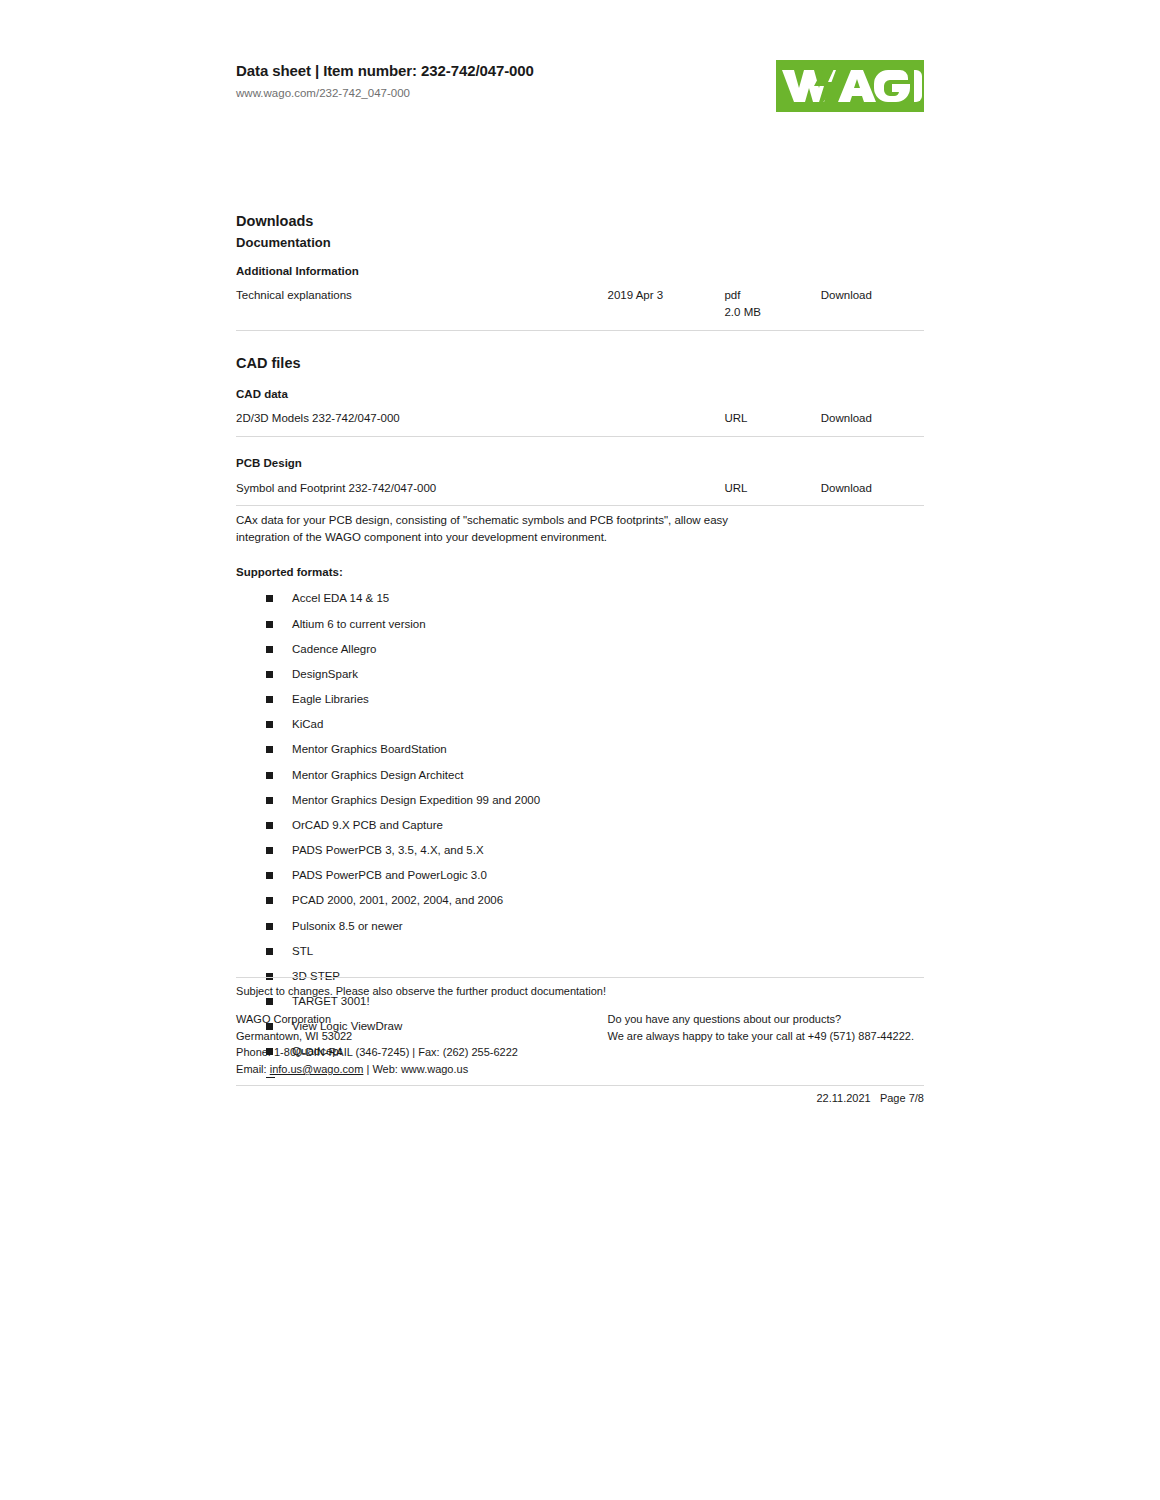Data sheet | Item number: 232-742/047-000
www.wago.com/232-742_047-000
Downloads
Documentation
Additional Information
| Technical explanations | 2019 Apr 3 | pdf 2.0 MB | Download |
CAD files
CAD data
| 2D/3D Models 232-742/047-000 | | URL | Download |
PCB Design
| Symbol and Footprint 232-742/047-000 | | URL | Download |
CAx data for your PCB design, consisting of "schematic symbols and PCB footprints", allow easy integration of the WAGO component into your development environment.
Supported formats:
Accel EDA 14 & 15
Altium 6 to current version
Cadence Allegro
DesignSpark
Eagle Libraries
KiCad
Mentor Graphics BoardStation
Mentor Graphics Design Architect
Mentor Graphics Design Expedition 99 and 2000
OrCAD 9.X PCB and Capture
PADS PowerPCB 3, 3.5, 4.X, and 5.X
PADS PowerPCB and PowerLogic 3.0
PCAD 2000, 2001, 2002, 2004, and 2006
Pulsonix 8.5 or newer
STL
3D STEP
TARGET 3001!
View Logic ViewDraw
Quadcept
Subject to changes. Please also observe the further product documentation!
WAGO Corporation
Germantown, WI 53022
Phone: 1-800-DIN-RAIL (346-7245) | Fax: (262) 255-6222
Email: info.us@wago.com | Web: www.wago.us
Do you have any questions about our products?
We are always happy to take your call at +49 (571) 887-44222.
22.11.2021 Page 7/8